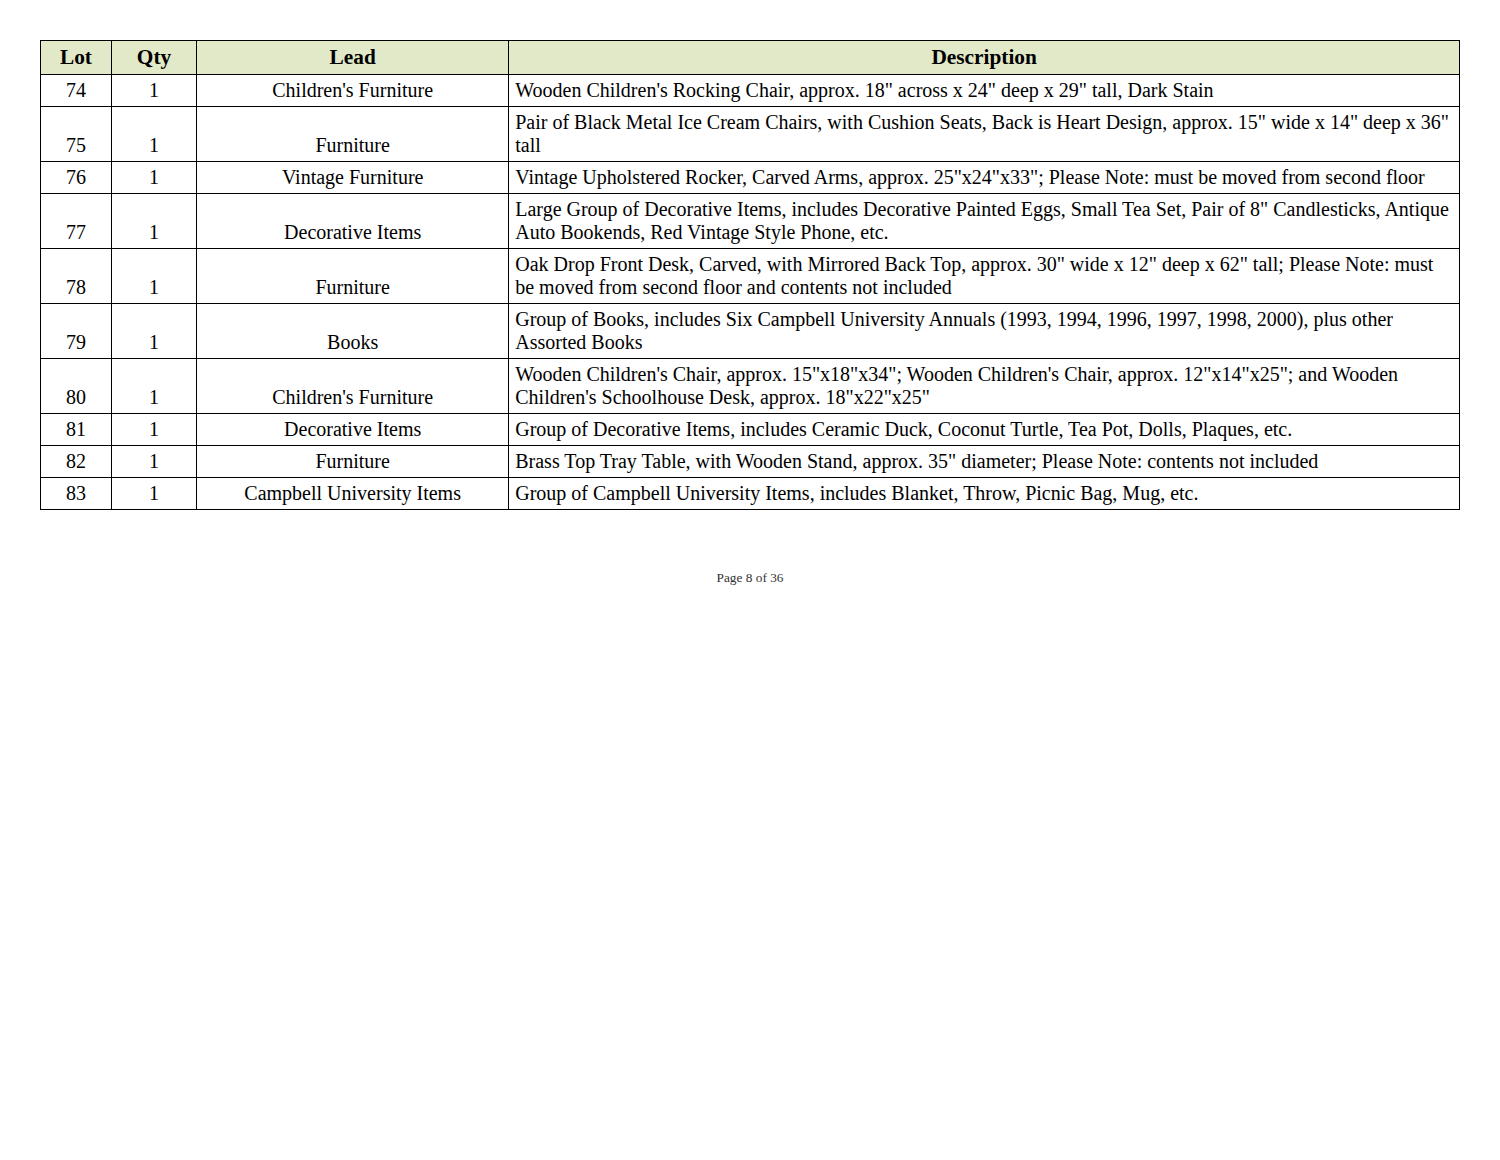| Lot | Qty | Lead | Description |
| --- | --- | --- | --- |
| 74 | 1 | Children's Furniture | Wooden Children's Rocking Chair, approx. 18" across x 24" deep x 29" tall, Dark Stain |
| 75 | 1 | Furniture | Pair of Black Metal Ice Cream Chairs, with Cushion Seats, Back is Heart Design, approx. 15" wide x 14" deep x 36" tall |
| 76 | 1 | Vintage Furniture | Vintage Upholstered Rocker, Carved Arms, approx. 25"x24"x33"; Please Note: must be moved from second floor |
| 77 | 1 | Decorative Items | Large Group of Decorative Items, includes Decorative Painted Eggs, Small Tea Set, Pair of 8" Candlesticks, Antique Auto Bookends, Red Vintage Style Phone, etc. |
| 78 | 1 | Furniture | Oak Drop Front Desk, Carved, with Mirrored Back Top, approx. 30" wide x 12" deep x 62" tall; Please Note: must be moved from second floor and contents not included |
| 79 | 1 | Books | Group of Books, includes Six Campbell University Annuals (1993, 1994, 1996, 1997, 1998, 2000), plus other Assorted Books |
| 80 | 1 | Children's Furniture | Wooden Children's Chair, approx. 15"x18"x34"; Wooden Children's Chair, approx. 12"x14"x25"; and Wooden Children's Schoolhouse Desk, approx. 18"x22"x25" |
| 81 | 1 | Decorative Items | Group of Decorative Items, includes Ceramic Duck, Coconut Turtle, Tea Pot, Dolls, Plaques, etc. |
| 82 | 1 | Furniture | Brass Top Tray Table, with Wooden Stand, approx. 35" diameter; Please Note: contents not included |
| 83 | 1 | Campbell University Items | Group of Campbell University Items, includes Blanket, Throw, Picnic Bag, Mug, etc. |
Page 8 of 36